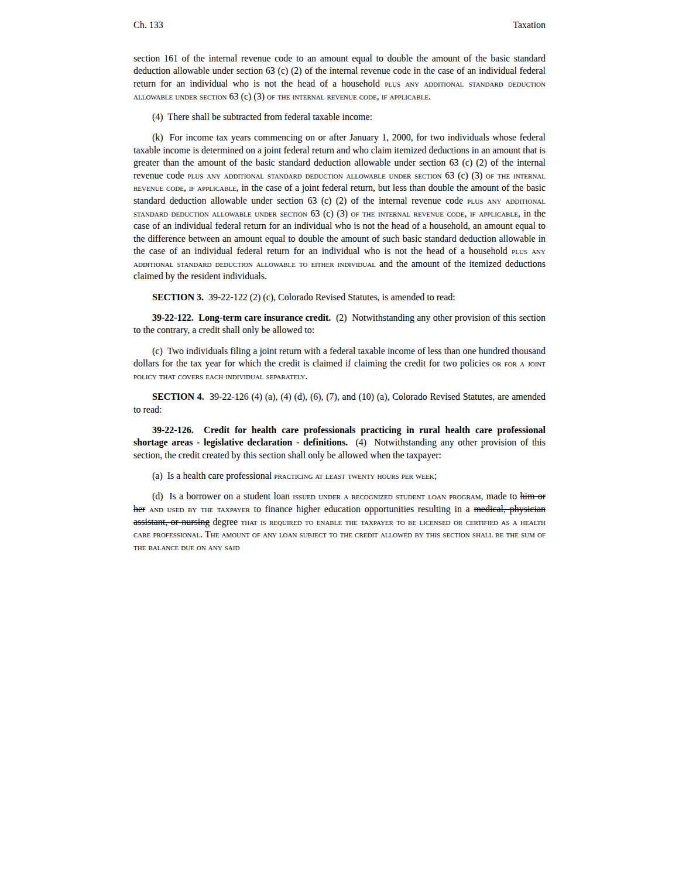Ch. 133 Taxation
section 161 of the internal revenue code to an amount equal to double the amount of the basic standard deduction allowable under section 63 (c) (2) of the internal revenue code in the case of an individual federal return for an individual who is not the head of a household plus any additional standard deduction allowable under section 63 (c) (3) of the internal revenue code, if applicable.
(4) There shall be subtracted from federal taxable income:
(k) For income tax years commencing on or after January 1, 2000, for two individuals whose federal taxable income is determined on a joint federal return and who claim itemized deductions in an amount that is greater than the amount of the basic standard deduction allowable under section 63 (c) (2) of the internal revenue code plus any additional standard deduction allowable under section 63 (c) (3) of the internal revenue code, if applicable, in the case of a joint federal return, but less than double the amount of the basic standard deduction allowable under section 63 (c) (2) of the internal revenue code plus any additional standard deduction allowable under section 63 (c) (3) of the internal revenue code, if applicable, in the case of an individual federal return for an individual who is not the head of a household, an amount equal to the difference between an amount equal to double the amount of such basic standard deduction allowable in the case of an individual federal return for an individual who is not the head of a household plus any additional standard deduction allowable to either individual and the amount of the itemized deductions claimed by the resident individuals.
SECTION 3. 39-22-122 (2) (c), Colorado Revised Statutes, is amended to read:
39-22-122. Long-term care insurance credit. (2) Notwithstanding any other provision of this section to the contrary, a credit shall only be allowed to:
(c) Two individuals filing a joint return with a federal taxable income of less than one hundred thousand dollars for the tax year for which the credit is claimed if claiming the credit for two policies or for a joint policy that covers each individual separately.
SECTION 4. 39-22-126 (4) (a), (4) (d), (6), (7), and (10) (a), Colorado Revised Statutes, are amended to read:
39-22-126. Credit for health care professionals practicing in rural health care professional shortage areas - legislative declaration - definitions. (4) Notwithstanding any other provision of this section, the credit created by this section shall only be allowed when the taxpayer:
(a) Is a health care professional practicing at least twenty hours per week;
(d) Is a borrower on a student loan issued under a recognized student loan program, made to him or her and used by the taxpayer to finance higher education opportunities resulting in a medical, physician assistant, or nursing degree that is required to enable the taxpayer to be licensed or certified as a health care professional. The amount of any loan subject to the credit allowed by this section shall be the sum of the balance due on any said